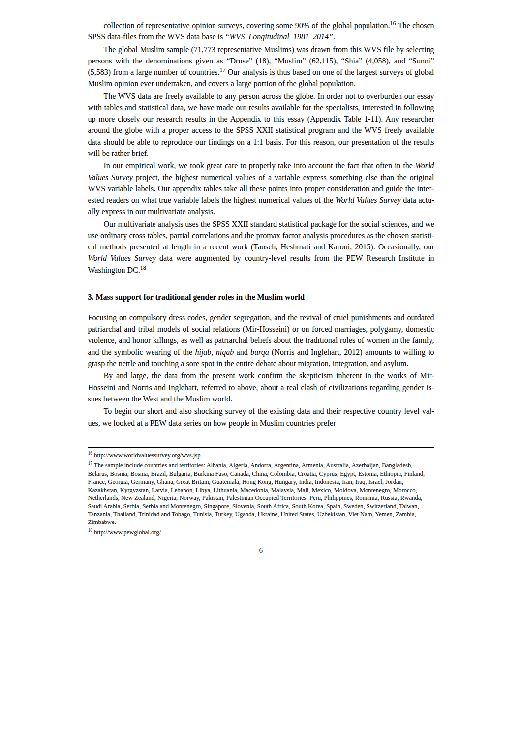collection of representative opinion surveys, covering some 90% of the global population.16 The chosen SPSS data-files from the WVS data base is “WVS_Longitudinal_1981_2014”.
The global Muslim sample (71,773 representative Muslims) was drawn from this WVS file by selecting persons with the denominations given as “Druse” (18), “Muslim” (62,115), “Shia” (4,058), and “Sunni” (5,583) from a large number of countries.17 Our analysis is thus based on one of the largest surveys of global Muslim opinion ever undertaken, and covers a large portion of the global population.
The WVS data are freely available to any person across the globe. In order not to overburden our essay with tables and statistical data, we have made our results available for the specialists, interested in following up more closely our research results in the Appendix to this essay (Appendix Table 1-11). Any researcher around the globe with a proper access to the SPSS XXII statistical program and the WVS freely available data should be able to reproduce our findings on a 1:1 basis. For this reason, our presentation of the results will be rather brief.
In our empirical work, we took great care to properly take into account the fact that often in the World Values Survey project, the highest numerical values of a variable express something else than the original WVS variable labels. Our appendix tables take all these points into proper consideration and guide the interested readers on what true variable labels the highest numerical values of the World Values Survey data actually express in our multivariate analysis.
Our multivariate analysis uses the SPSS XXII standard statistical package for the social sciences, and we use ordinary cross tables, partial correlations and the promax factor analysis procedures as the chosen statistical methods presented at length in a recent work (Tausch, Heshmati and Karoui, 2015). Occasionally, our World Values Survey data were augmented by country-level results from the PEW Research Institute in Washington DC.18
3. Mass support for traditional gender roles in the Muslim world
Focusing on compulsory dress codes, gender segregation, and the revival of cruel punishments and outdated patriarchal and tribal models of social relations (Mir-Hosseini) or on forced marriages, polygamy, domestic violence, and honor killings, as well as patriarchal beliefs about the traditional roles of women in the family, and the symbolic wearing of the hijab, niqab and burqa (Norris and Inglehart, 2012) amounts to willing to grasp the nettle and touching a sore spot in the entire debate about migration, integration, and asylum.
By and large, the data from the present work confirm the skepticism inherent in the works of Mir-Hosseini and Norris and Inglehart, referred to above, about a real clash of civilizations regarding gender issues between the West and the Muslim world.
To begin our short and also shocking survey of the existing data and their respective country level values, we looked at a PEW data series on how people in Muslim countries prefer
16 http://www.worldvaluessurvey.org/wvs.jsp
17 The sample include countries and territories: Albania, Algeria, Andorra, Argentina, Armenia, Australia, Azerbaijan, Bangladesh, Belarus, Bosnia, Bosnia, Brazil, Bulgaria, Burkina Faso, Canada, China, Colombia, Croatia, Cyprus, Egypt, Estonia, Ethiopia, Finland, France, Georgia, Germany, Ghana, Great Britain, Guatemala, Hong Kong, Hungary, India, Indonesia, Iran, Iraq, Israel, Jordan, Kazakhstan, Kyrgyzstan, Latvia, Lebanon, Libya, Lithuania, Macedonia, Malaysia, Mali, Mexico, Moldova, Montenegro, Morocco, Netherlands, New Zealand, Nigeria, Norway, Pakistan, Palestinian Occupied Territories, Peru, Philippines, Romania, Russia, Rwanda, Saudi Arabia, Serbia, Serbia and Montenegro, Singapore, Slovenia, South Africa, South Korea, Spain, Sweden, Switzerland, Taiwan, Tanzania, Thailand, Trinidad and Tobago, Tunisia, Turkey, Uganda, Ukraine, United States, Uzbekistan, Viet Nam, Yemen, Zambia, Zimbabwe.
18 http://www.pewglobal.org/
6